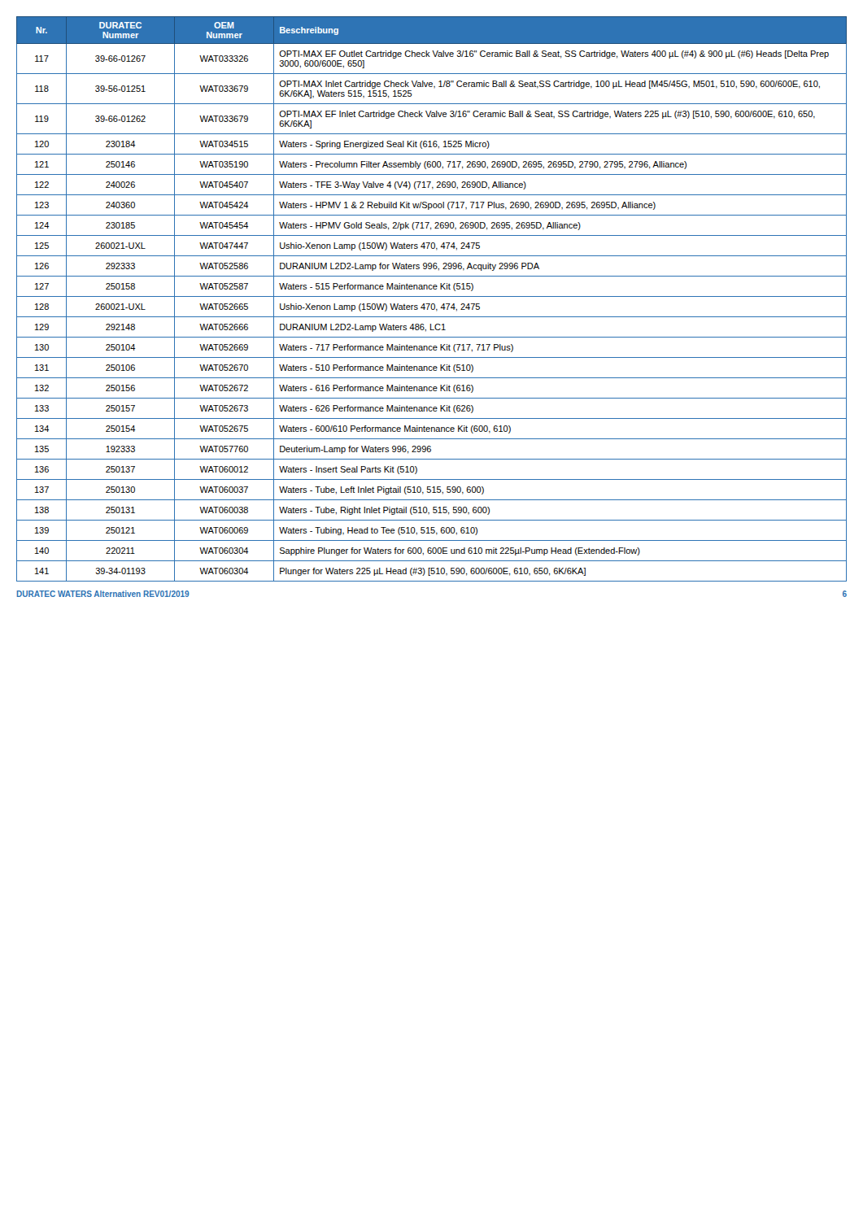| Nr. | DURATEC Nummer | OEM Nummer | Beschreibung |
| --- | --- | --- | --- |
| 117 | 39-66-01267 | WAT033326 | OPTI-MAX EF Outlet Cartridge Check Valve 3/16" Ceramic Ball & Seat, SS Cartridge, Waters 400 µL (#4) & 900 µL (#6) Heads [Delta Prep 3000, 600/600E, 650] |
| 118 | 39-56-01251 | WAT033679 | OPTI-MAX Inlet Cartridge Check Valve, 1/8" Ceramic Ball & Seat,SS Cartridge, 100 µL Head [M45/45G, M501, 510, 590, 600/600E, 610, 6K/6KA], Waters 515, 1515, 1525 |
| 119 | 39-66-01262 | WAT033679 | OPTI-MAX EF Inlet Cartridge Check Valve 3/16" Ceramic Ball & Seat, SS Cartridge, Waters 225 µL (#3) [510, 590, 600/600E, 610, 650, 6K/6KA] |
| 120 | 230184 | WAT034515 | Waters - Spring Energized Seal Kit (616, 1525 Micro) |
| 121 | 250146 | WAT035190 | Waters - Precolumn Filter Assembly (600, 717, 2690, 2690D, 2695, 2695D, 2790, 2795, 2796, Alliance) |
| 122 | 240026 | WAT045407 | Waters - TFE 3-Way Valve 4 (V4) (717, 2690, 2690D, Alliance) |
| 123 | 240360 | WAT045424 | Waters - HPMV 1 & 2 Rebuild Kit w/Spool (717, 717 Plus, 2690, 2690D, 2695, 2695D, Alliance) |
| 124 | 230185 | WAT045454 | Waters - HPMV Gold Seals, 2/pk (717, 2690, 2690D, 2695, 2695D, Alliance) |
| 125 | 260021-UXL | WAT047447 | Ushio-Xenon Lamp (150W) Waters 470, 474, 2475 |
| 126 | 292333 | WAT052586 | DURANIUM L2D2-Lamp for Waters 996, 2996, Acquity 2996 PDA |
| 127 | 250158 | WAT052587 | Waters - 515 Performance Maintenance Kit (515) |
| 128 | 260021-UXL | WAT052665 | Ushio-Xenon Lamp (150W) Waters 470, 474, 2475 |
| 129 | 292148 | WAT052666 | DURANIUM L2D2-Lamp Waters 486, LC1 |
| 130 | 250104 | WAT052669 | Waters - 717 Performance Maintenance Kit (717, 717 Plus) |
| 131 | 250106 | WAT052670 | Waters - 510 Performance Maintenance Kit (510) |
| 132 | 250156 | WAT052672 | Waters - 616 Performance Maintenance Kit (616) |
| 133 | 250157 | WAT052673 | Waters - 626 Performance Maintenance Kit (626) |
| 134 | 250154 | WAT052675 | Waters - 600/610 Performance Maintenance Kit (600, 610) |
| 135 | 192333 | WAT057760 | Deuterium-Lamp for Waters 996, 2996 |
| 136 | 250137 | WAT060012 | Waters - Insert Seal Parts Kit (510) |
| 137 | 250130 | WAT060037 | Waters - Tube, Left Inlet Pigtail (510, 515, 590, 600) |
| 138 | 250131 | WAT060038 | Waters - Tube, Right Inlet Pigtail (510, 515, 590, 600) |
| 139 | 250121 | WAT060069 | Waters - Tubing, Head to Tee (510, 515, 600, 610) |
| 140 | 220211 | WAT060304 | Sapphire Plunger for Waters for 600, 600E und 610 mit 225µl-Pump Head (Extended-Flow) |
| 141 | 39-34-01193 | WAT060304 | Plunger for Waters 225 µL Head (#3) [510, 590, 600/600E, 610, 650, 6K/6KA] |
DURATEC WATERS Alternativen REV01/2019 6